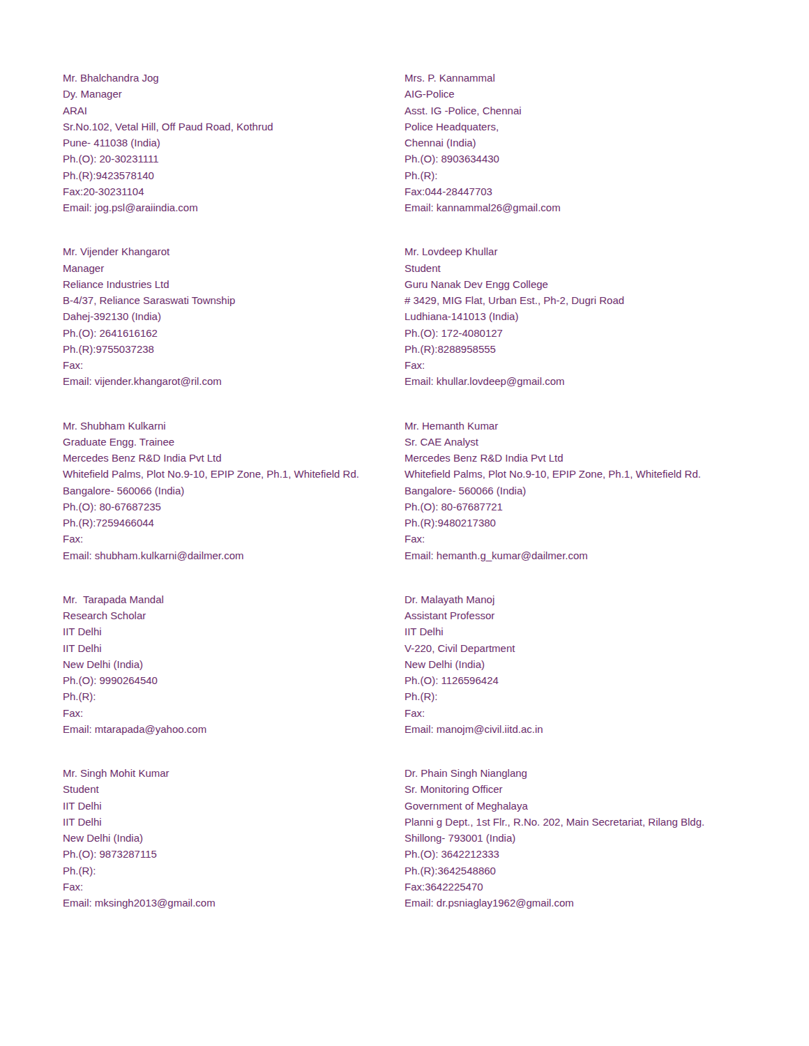Mr. Bhalchandra Jog
Dy. Manager
ARAI
Sr.No.102, Vetal Hill, Off Paud Road, Kothrud
Pune- 411038 (India)
Ph.(O): 20-30231111
Ph.(R):9423578140
Fax:20-30231104
Email: jog.psl@araiindia.com
Mrs. P. Kannammal
AIG-Police
Asst. IG -Police, Chennai
Police Headquaters,
Chennai (India)
Ph.(O): 8903634430
Ph.(R):
Fax:044-28447703
Email: kannammal26@gmail.com
Mr. Vijender Khangarot
Manager
Reliance Industries Ltd
B-4/37, Reliance Saraswati Township
Dahej-392130 (India)
Ph.(O): 2641616162
Ph.(R):9755037238
Fax:
Email: vijender.khangarot@ril.com
Mr. Lovdeep Khullar
Student
Guru Nanak Dev Engg College
# 3429, MIG Flat, Urban Est., Ph-2, Dugri Road
Ludhiana-141013 (India)
Ph.(O): 172-4080127
Ph.(R):8288958555
Fax:
Email: khullar.lovdeep@gmail.com
Mr. Shubham Kulkarni
Graduate Engg. Trainee
Mercedes Benz R&D India Pvt Ltd
Whitefield Palms, Plot No.9-10, EPIP Zone, Ph.1, Whitefield Rd.
Bangalore- 560066 (India)
Ph.(O): 80-67687235
Ph.(R):7259466044
Fax:
Email: shubham.kulkarni@dailmer.com
Mr. Hemanth Kumar
Sr. CAE Analyst
Mercedes Benz R&D India Pvt Ltd
Whitefield Palms, Plot No.9-10, EPIP Zone, Ph.1, Whitefield Rd.
Bangalore- 560066 (India)
Ph.(O): 80-67687721
Ph.(R):9480217380
Fax:
Email: hemanth.g_kumar@dailmer.com
Mr. Tarapada Mandal
Research Scholar
IIT Delhi
IIT Delhi
New Delhi (India)
Ph.(O): 9990264540
Ph.(R):
Fax:
Email: mtarapada@yahoo.com
Dr. Malayath Manoj
Assistant Professor
IIT Delhi
V-220, Civil Department
New Delhi (India)
Ph.(O): 1126596424
Ph.(R):
Fax:
Email: manojm@civil.iitd.ac.in
Mr. Singh Mohit Kumar
Student
IIT Delhi
IIT Delhi
New Delhi (India)
Ph.(O): 9873287115
Ph.(R):
Fax:
Email: mksingh2013@gmail.com
Dr. Phain Singh Nianglang
Sr. Monitoring Officer
Government of Meghalaya
Planni g Dept., 1st Flr., R.No. 202, Main Secretariat, Rilang Bldg.
Shillong- 793001 (India)
Ph.(O): 3642212333
Ph.(R):3642548860
Fax:3642225470
Email: dr.psniaglay1962@gmail.com